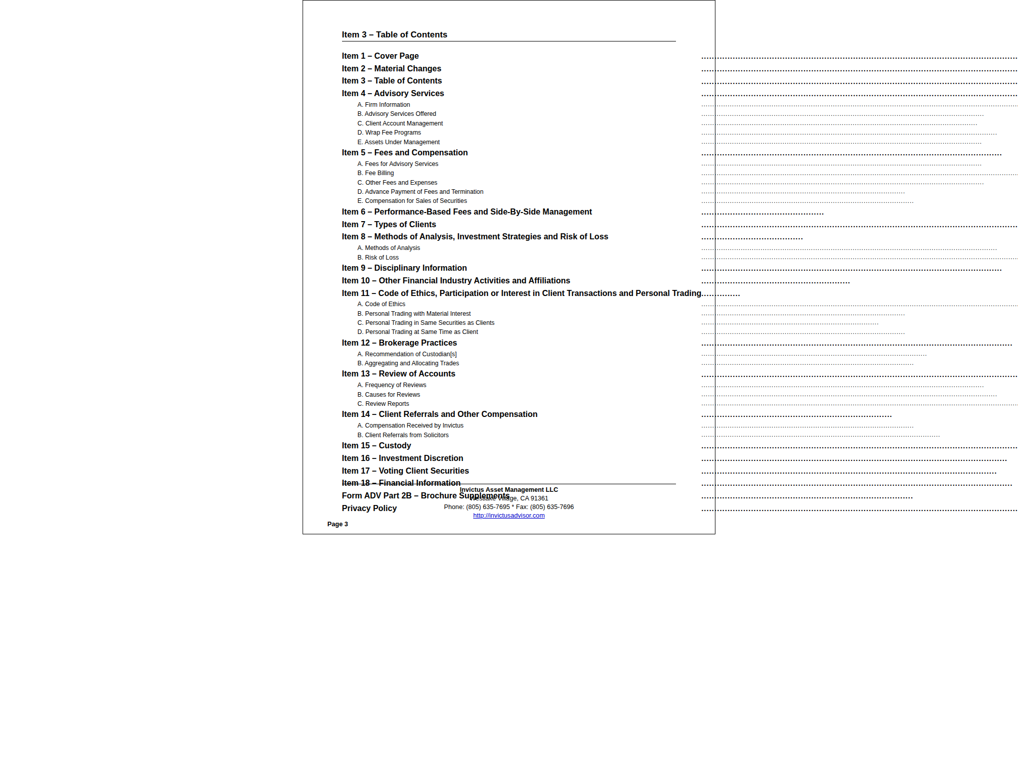Item 3 – Table of Contents
| Item 1 – Cover Page | ........................................................................................................................................... | 1 |
| Item 2 – Material Changes | .............................................................................................................................. | 2 |
| Item 3 – Table of Contents | .............................................................................................................................. | 3 |
| Item 4 – Advisory Services | .............................................................................................................................. | 4 |
| A. Firm Information | ................................................................................................................................................. | 4 |
| B. Advisory Services Offered | ................................................................................................................................. | 4 |
| C. Client Account Management | .............................................................................................................................. | 6 |
| D. Wrap Fee Programs | ....................................................................................................................................... | 6 |
| E. Assets Under Management | ................................................................................................................................ | 6 |
| Item 5 – Fees and Compensation | ................................................................................................................... | 6 |
| A. Fees for Advisory Services | ................................................................................................................................ | 6 |
| B. Fee Billing | ......................................................................................................................................................... | 7 |
| C. Other Fees and Expenses | ................................................................................................................................. | 7 |
| D. Advance Payment of Fees and Termination | ............................................................................................. | 7 |
| E. Compensation for Sales of Securities | ................................................................................................. | 8 |
| Item 6 – Performance-Based Fees and Side-By-Side Management | ............................................... | 8 |
| Item 7 – Types of Clients | ................................................................................................................................. | 8 |
| Item 8 – Methods of Analysis, Investment Strategies and Risk of Loss | ....................................... | 9 |
| A. Methods of Analysis | ....................................................................................................................................... | 9 |
| B. Risk of Loss | ..................................................................................................................................................... | 9 |
| Item 9 – Disciplinary Information | ................................................................................................................... | 10 |
| Item 10 – Other Financial Industry Activities and Affiliations | ......................................................... | 10 |
| Item 11 – Code of Ethics, Participation or Interest in Client Transactions and Personal Trading | ............... | 10 |
| A. Code of Ethics | ................................................................................................................................................. | 10 |
| B. Personal Trading with Material Interest | ............................................................................................. | 11 |
| C. Personal Trading in Same Securities as Clients | ................................................................................. | 11 |
| D. Personal Trading at Same Time as Client | ............................................................................................. | 11 |
| Item 12 – Brokerage Practices | ....................................................................................................................... | 11 |
| A. Recommendation of Custodian[s] | ....................................................................................................... | 11 |
| B. Aggregating and Allocating Trades | ................................................................................................. | 12 |
| Item 13 – Review of Accounts | ......................................................................................................................... | 12 |
| A. Frequency of Reviews | ................................................................................................................................. | 12 |
| B. Causes for Reviews | ....................................................................................................................................... | 12 |
| C. Review Reports | ................................................................................................................................................. | 12 |
| Item 14 – Client Referrals and Other Compensation | ......................................................................... | 13 |
| A. Compensation Received by Invictus | ................................................................................................. | 13 |
| B. Client Referrals from Solicitors | ............................................................................................................. | 13 |
| Item 15 – Custody | ......................................................................................................................................... | 13 |
| Item 16 – Investment Discretion | ..................................................................................................................... | 13 |
| Item 17 – Voting Client Securities | ................................................................................................................. | 14 |
| Item 18 – Financial Information | ....................................................................................................................... | 14 |
| Form ADV Part 2B – Brochure Supplements | ................................................................................. | 15 |
| Privacy Policy | ................................................................................................................................................. | 20 |
Invictus Asset Management LLC
Westlake Village, CA 91361
Phone: (805) 635-7695 * Fax: (805) 635-7696
http://invictusadvisor.com
Page 3